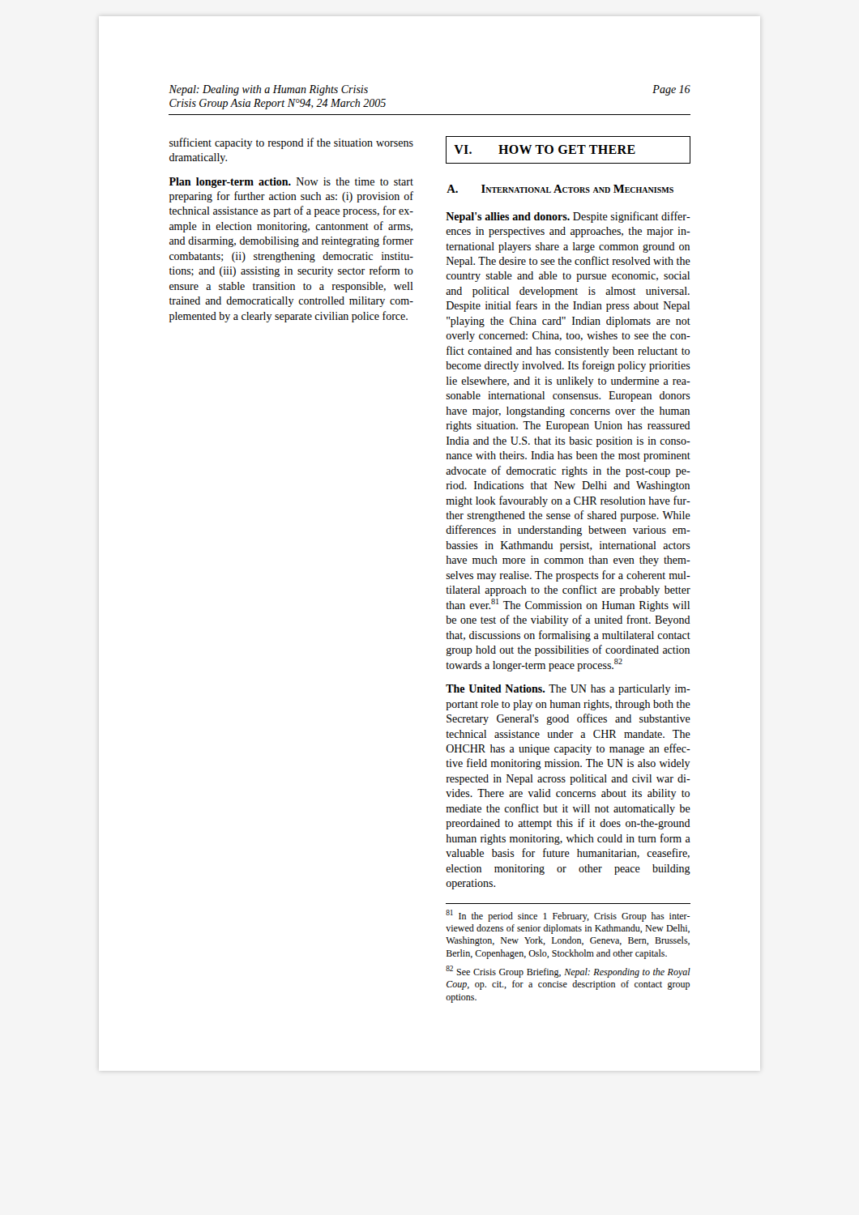Nepal: Dealing with a Human Rights Crisis
Crisis Group Asia Report N°94, 24 March 2005
Page 16
sufficient capacity to respond if the situation worsens dramatically.
Plan longer-term action. Now is the time to start preparing for further action such as: (i) provision of technical assistance as part of a peace process, for example in election monitoring, cantonment of arms, and disarming, demobilising and reintegrating former combatants; (ii) strengthening democratic institutions; and (iii) assisting in security sector reform to ensure a stable transition to a responsible, well trained and democratically controlled military complemented by a clearly separate civilian police force.
| VI. | HOW TO GET THERE |
| A. | International Actors and Mechanisms |
Nepal's allies and donors. Despite significant differences in perspectives and approaches, the major international players share a large common ground on Nepal. The desire to see the conflict resolved with the country stable and able to pursue economic, social and political development is almost universal. Despite initial fears in the Indian press about Nepal "playing the China card" Indian diplomats are not overly concerned: China, too, wishes to see the conflict contained and has consistently been reluctant to become directly involved. Its foreign policy priorities lie elsewhere, and it is unlikely to undermine a reasonable international consensus. European donors have major, longstanding concerns over the human rights situation. The European Union has reassured India and the U.S. that its basic position is in consonance with theirs. India has been the most prominent advocate of democratic rights in the post-coup period. Indications that New Delhi and Washington might look favourably on a CHR resolution have further strengthened the sense of shared purpose. While differences in understanding between various embassies in Kathmandu persist, international actors have much more in common than even they themselves may realise. The prospects for a coherent multilateral approach to the conflict are probably better than ever.81 The Commission on Human Rights will be one test of the viability of a united front. Beyond that, discussions on formalising a multilateral contact group hold out the possibilities of coordinated action towards a longer-term peace process.82
The United Nations. The UN has a particularly important role to play on human rights, through both the Secretary General's good offices and substantive technical assistance under a CHR mandate. The OHCHR has a unique capacity to manage an effective field monitoring mission. The UN is also widely respected in Nepal across political and civil war divides. There are valid concerns about its ability to mediate the conflict but it will not automatically be preordained to attempt this if it does on-the-ground human rights monitoring, which could in turn form a valuable basis for future humanitarian, ceasefire, election monitoring or other peace building operations.
81 In the period since 1 February, Crisis Group has interviewed dozens of senior diplomats in Kathmandu, New Delhi, Washington, New York, London, Geneva, Bern, Brussels, Berlin, Copenhagen, Oslo, Stockholm and other capitals.
82 See Crisis Group Briefing, Nepal: Responding to the Royal Coup, op. cit., for a concise description of contact group options.